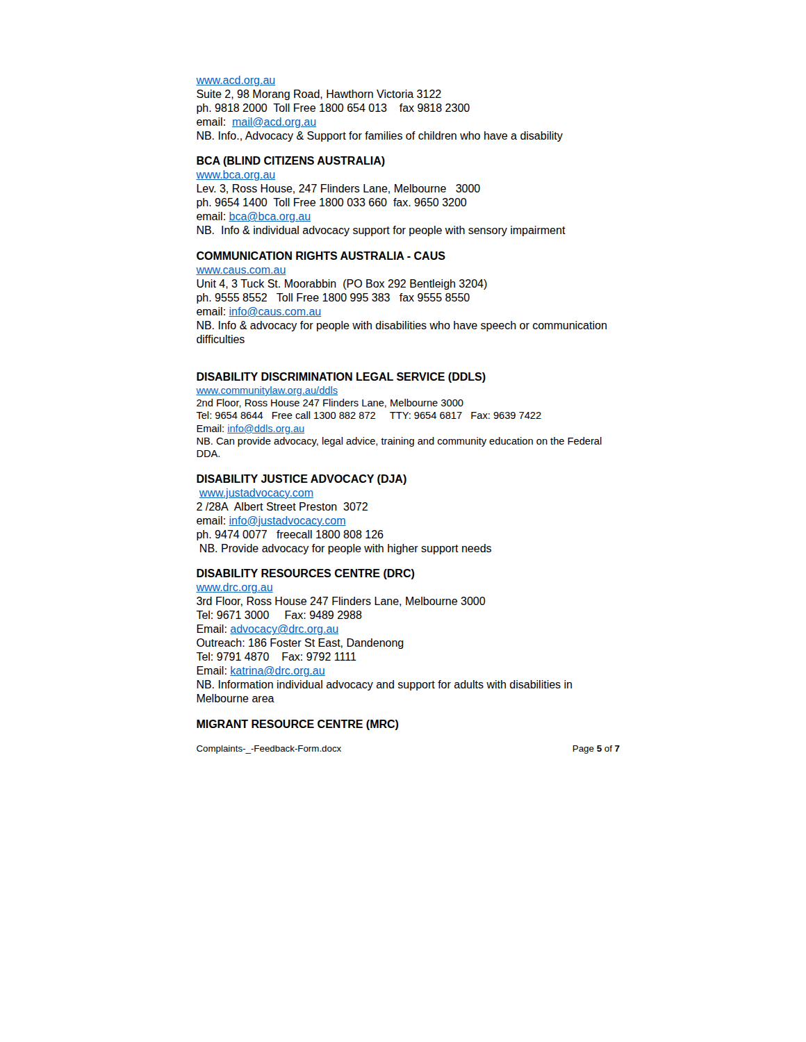www.acd.org.au
Suite 2, 98 Morang Road, Hawthorn Victoria 3122
ph. 9818 2000 Toll Free 1800 654 013 fax 9818 2300
email: mail@acd.org.au
NB. Info., Advocacy & Support for families of children who have a disability
BCA (BLIND CITIZENS AUSTRALIA)
www.bca.org.au
Lev. 3, Ross House, 247 Flinders Lane, Melbourne 3000
ph. 9654 1400 Toll Free 1800 033 660 fax. 9650 3200
email: bca@bca.org.au
NB. Info & individual advocacy support for people with sensory impairment
COMMUNICATION RIGHTS AUSTRALIA - CAUS
www.caus.com.au
Unit 4, 3 Tuck St. Moorabbin (PO Box 292 Bentleigh 3204)
ph. 9555 8552 Toll Free 1800 995 383 fax 9555 8550
email: info@caus.com.au
NB. Info & advocacy for people with disabilities who have speech or communication difficulties
DISABILITY DISCRIMINATION LEGAL SERVICE (DDLS)
www.communitylaw.org.au/ddls
2nd Floor, Ross House 247 Flinders Lane, Melbourne 3000
Tel: 9654 8644 Free call 1300 882 872 TTY: 9654 6817 Fax: 9639 7422
Email: info@ddls.org.au
NB. Can provide advocacy, legal advice, training and community education on the Federal DDA.
DISABILITY JUSTICE ADVOCACY (DJA)
www.justadvocacy.com
2 /28A Albert Street Preston 3072
email: info@justadvocacy.com
ph. 9474 0077 freecall 1800 808 126
NB. Provide advocacy for people with higher support needs
DISABILITY RESOURCES CENTRE (DRC)
www.drc.org.au
3rd Floor, Ross House 247 Flinders Lane, Melbourne 3000
Tel: 9671 3000 Fax: 9489 2988
Email: advocacy@drc.org.au
Outreach: 186 Foster St East, Dandenong
Tel: 9791 4870 Fax: 9792 1111
Email: katrina@drc.org.au
NB. Information individual advocacy and support for adults with disabilities in Melbourne area
MIGRANT RESOURCE CENTRE (MRC)
Complaints-_-Feedback-Form.docx
Page 5 of 7